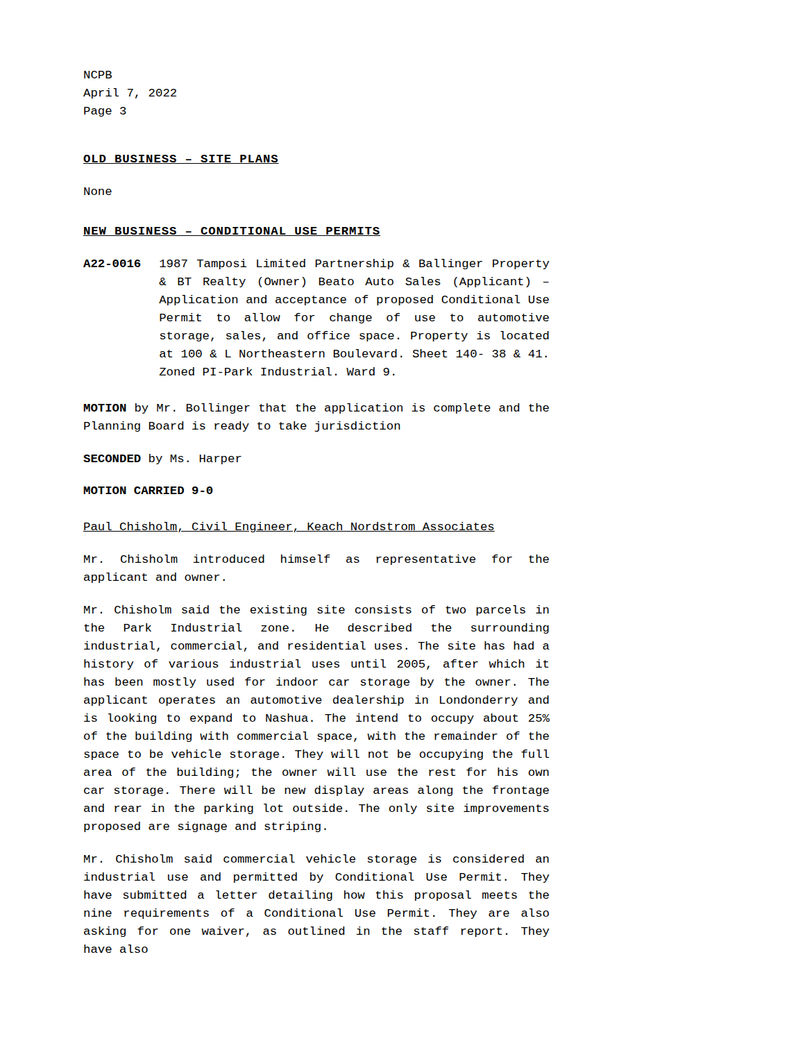NCPB
April 7, 2022
Page 3
OLD BUSINESS – SITE PLANS
None
NEW BUSINESS – CONDITIONAL USE PERMITS
A22-0016
1987 Tamposi Limited Partnership & Ballinger Property & BT Realty (Owner) Beato Auto Sales (Applicant) – Application and acceptance of proposed Conditional Use Permit to allow for change of use to automotive storage, sales, and office space. Property is located at 100 & L Northeastern Boulevard. Sheet 140- 38 & 41. Zoned PI-Park Industrial. Ward 9.
MOTION by Mr. Bollinger that the application is complete and the Planning Board is ready to take jurisdiction
SECONDED by Ms. Harper
MOTION CARRIED 9-0
Paul Chisholm, Civil Engineer, Keach Nordstrom Associates
Mr. Chisholm introduced himself as representative for the applicant and owner.
Mr. Chisholm said the existing site consists of two parcels in the Park Industrial zone. He described the surrounding industrial, commercial, and residential uses. The site has had a history of various industrial uses until 2005, after which it has been mostly used for indoor car storage by the owner. The applicant operates an automotive dealership in Londonderry and is looking to expand to Nashua. The intend to occupy about 25% of the building with commercial space, with the remainder of the space to be vehicle storage. They will not be occupying the full area of the building; the owner will use the rest for his own car storage. There will be new display areas along the frontage and rear in the parking lot outside. The only site improvements proposed are signage and striping.
Mr. Chisholm said commercial vehicle storage is considered an industrial use and permitted by Conditional Use Permit. They have submitted a letter detailing how this proposal meets the nine requirements of a Conditional Use Permit. They are also asking for one waiver, as outlined in the staff report. They have also